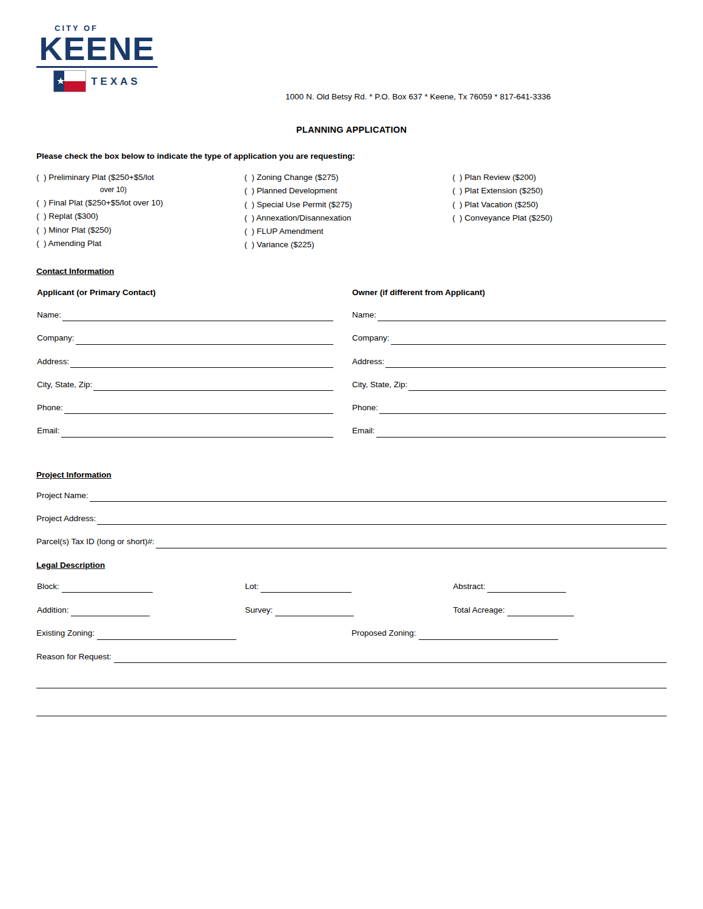CITY OF
KEENE
★
TEXAS
1000 N. Old Betsy Rd. * P.O. Box 637 * Keene, Tx 76059 * 817-641-3336
PLANNING APPLICATION
Please check the box below to indicate the type of application you are requesting:
| ( ) Preliminary Plat ($250+$5/lot over 10) ( ) Final Plat ($250+$5/lot over 10) ( ) Replat ($300) ( ) Minor Plat ($250) ( ) Amending Plat | ( ) Zoning Change ($275) ( ) Planned Development ( ) Special Use Permit ($275) ( ) Annexation/Disannexation ( ) FLUP Amendment ( ) Variance ($225) | ( ) Plan Review ($200) ( ) Plat Extension ($250) ( ) Plat Vacation ($250) ( ) Conveyance Plat ($250) |
Contact Information
| Applicant (or Primary Contact) | Owner (if different from Applicant) |
| Name: Company: Address: City, State, Zip: Phone: Email: | Name: Company: Address: City, State, Zip: Phone: Email: |
Project Information
Project Name:
Project Address:
Parcel(s) Tax ID (long or short)#:
Legal Description
| Block: | Lot: | Abstract: |
| Addition: | Survey: | Total Acreage: |
Existing Zoning:
Proposed Zoning:
Reason for Request: